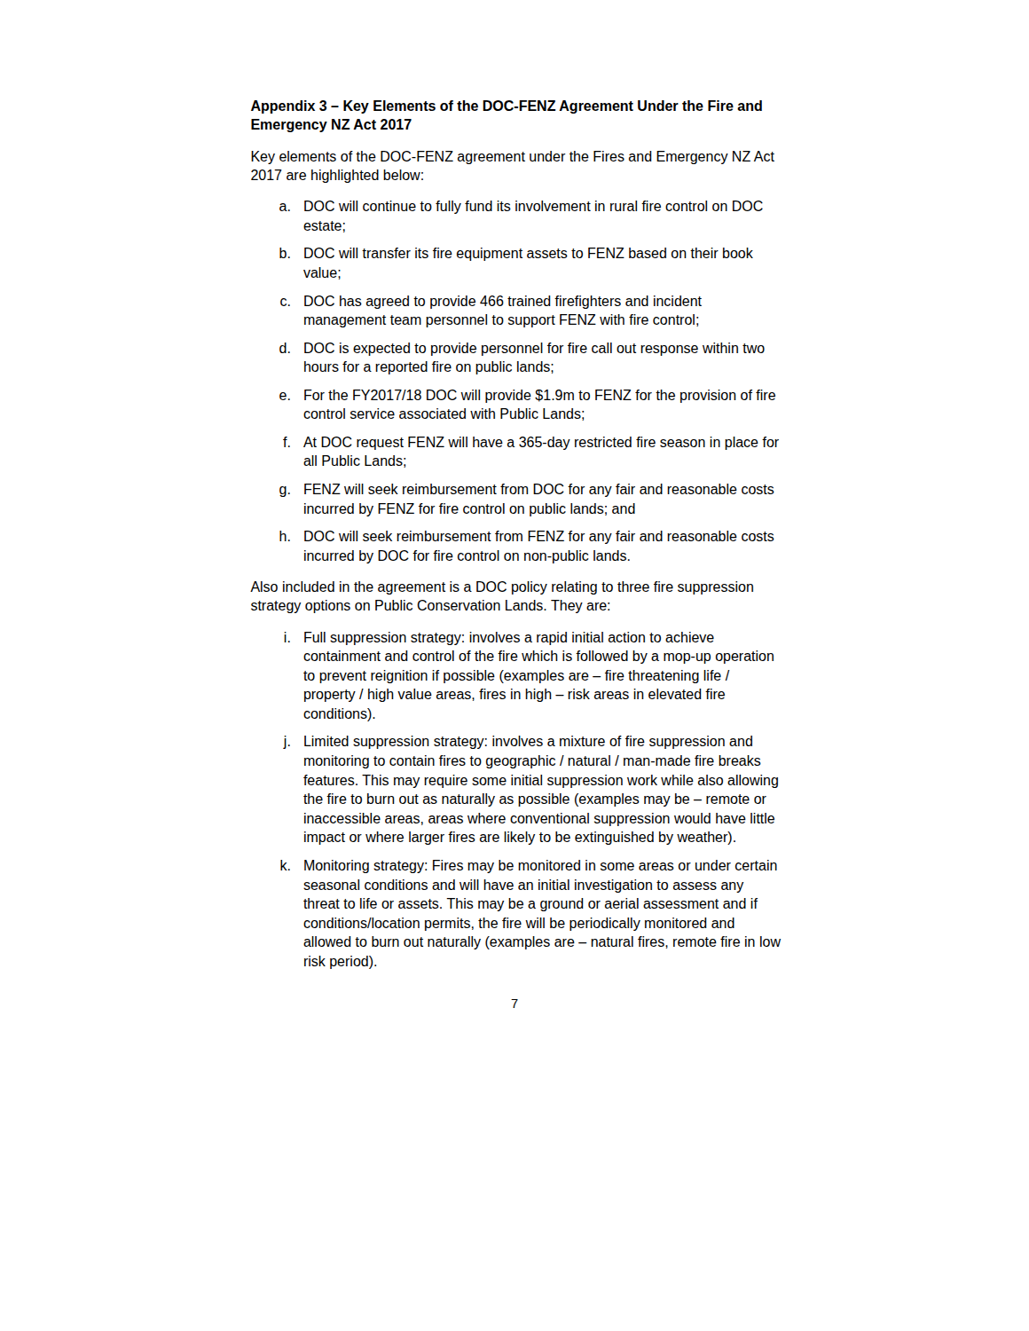Appendix 3 – Key Elements of the DOC-FENZ Agreement Under the Fire and Emergency NZ Act 2017
Key elements of the DOC-FENZ agreement under the Fires and Emergency NZ Act 2017 are highlighted below:
DOC will continue to fully fund its involvement in rural fire control on DOC estate;
DOC will transfer its fire equipment assets to FENZ based on their book value;
DOC has agreed to provide 466 trained firefighters and incident management team personnel to support FENZ with fire control;
DOC is expected to provide personnel for fire call out response within two hours for a reported fire on public lands;
For the FY2017/18 DOC will provide $1.9m to FENZ for the provision of fire control service associated with Public Lands;
At DOC request FENZ will have a 365-day restricted fire season in place for all Public Lands;
FENZ will seek reimbursement from DOC for any fair and reasonable costs incurred by FENZ for fire control on public lands; and
DOC will seek reimbursement from FENZ for any fair and reasonable costs incurred by DOC for fire control on non-public lands.
Also included in the agreement is a DOC policy relating to three fire suppression strategy options on Public Conservation Lands. They are:
Full suppression strategy: involves a rapid initial action to achieve containment and control of the fire which is followed by a mop-up operation to prevent reignition if possible (examples are – fire threatening life / property / high value areas, fires in high – risk areas in elevated fire conditions).
Limited suppression strategy: involves a mixture of fire suppression and monitoring to contain fires to geographic / natural / man-made fire breaks features. This may require some initial suppression work while also allowing the fire to burn out as naturally as possible (examples may be – remote or inaccessible areas, areas where conventional suppression would have little impact or where larger fires are likely to be extinguished by weather).
Monitoring strategy: Fires may be monitored in some areas or under certain seasonal conditions and will have an initial investigation to assess any threat to life or assets. This may be a ground or aerial assessment and if conditions/location permits, the fire will be periodically monitored and allowed to burn out naturally (examples are – natural fires, remote fire in low risk period).
7